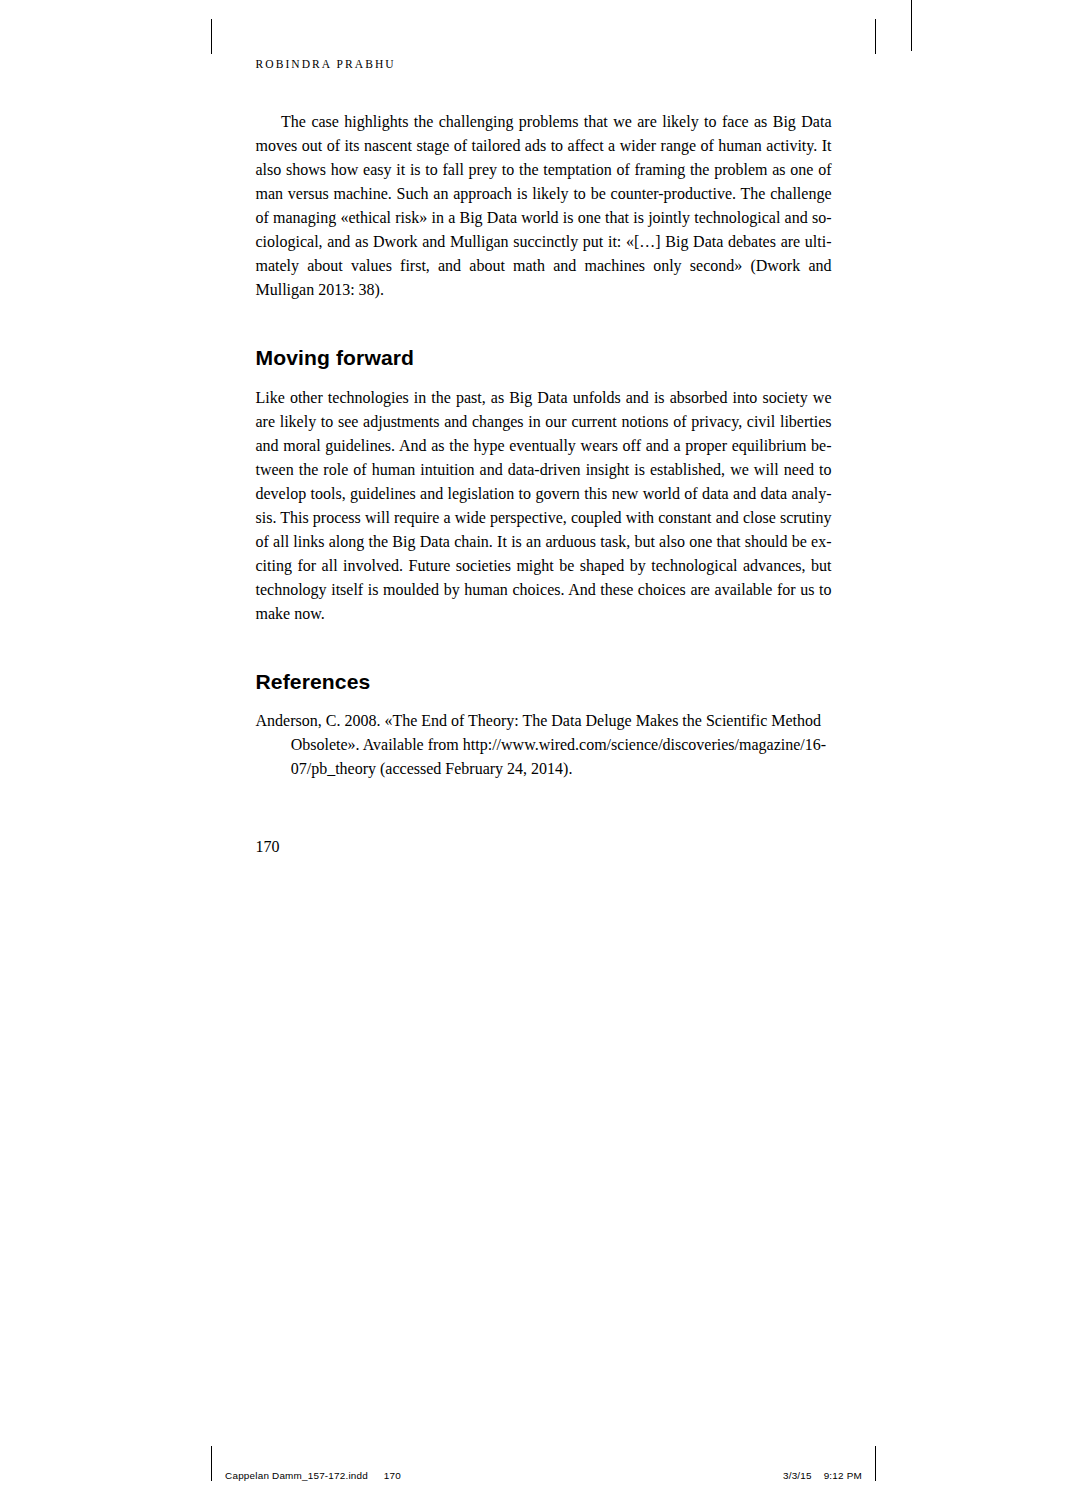Robindra Prabhu
The case highlights the challenging problems that we are likely to face as Big Data moves out of its nascent stage of tailored ads to affect a wider range of human activity. It also shows how easy it is to fall prey to the temptation of framing the problem as one of man versus machine. Such an approach is likely to be counter-productive. The challenge of managing «ethical risk» in a Big Data world is one that is jointly technological and sociological, and as Dwork and Mulligan succinctly put it: «[…] Big Data debates are ultimately about values first, and about math and machines only second» (Dwork and Mulligan 2013: 38).
Moving forward
Like other technologies in the past, as Big Data unfolds and is absorbed into society we are likely to see adjustments and changes in our current notions of privacy, civil liberties and moral guidelines. And as the hype eventually wears off and a proper equilibrium between the role of human intuition and data-driven insight is established, we will need to develop tools, guidelines and legislation to govern this new world of data and data analysis. This process will require a wide perspective, coupled with constant and close scrutiny of all links along the Big Data chain. It is an arduous task, but also one that should be exciting for all involved. Future societies might be shaped by technological advances, but technology itself is moulded by human choices. And these choices are available for us to make now.
References
Anderson, C. 2008. «The End of Theory: The Data Deluge Makes the Scientific Method Obsolete». Available from http://www.wired.com/science/discoveries/magazine/16-07/pb_theory (accessed February 24, 2014).
170
Cappelan Damm_157-172.indd 170 3/3/159:12 PM